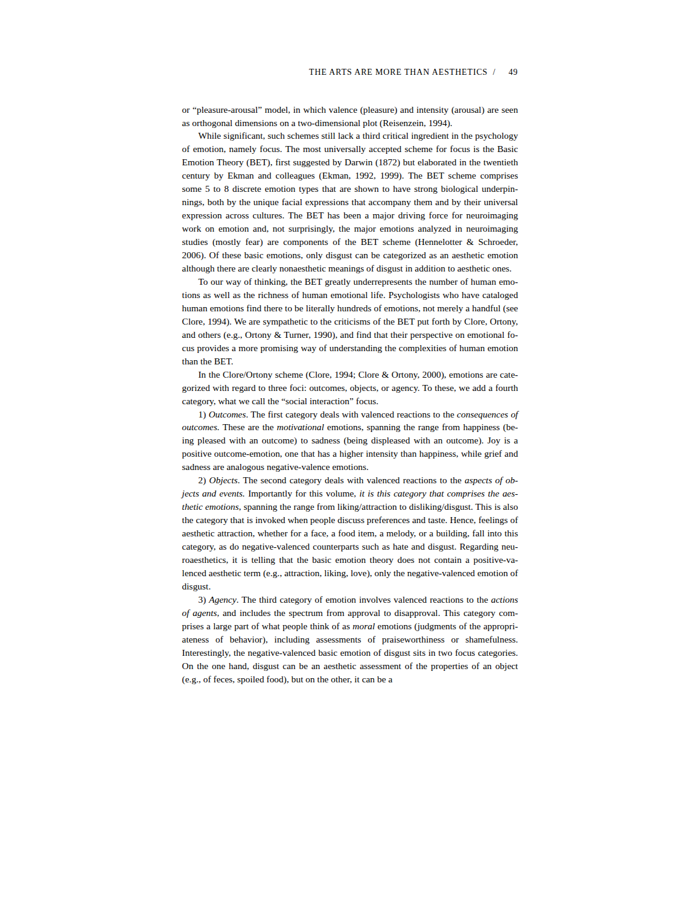THE ARTS ARE MORE THAN AESTHETICS /49
or “pleasure-arousal” model, in which valence (pleasure) and intensity (arousal) are seen as orthogonal dimensions on a two-dimensional plot (Reisenzein, 1994).
While significant, such schemes still lack a third critical ingredient in the psychology of emotion, namely focus. The most universally accepted scheme for focus is the Basic Emotion Theory (BET), first suggested by Darwin (1872) but elaborated in the twentieth century by Ekman and colleagues (Ekman, 1992, 1999). The BET scheme comprises some 5 to 8 discrete emotion types that are shown to have strong biological underpinnings, both by the unique facial expressions that accompany them and by their universal expression across cultures. The BET has been a major driving force for neuroimaging work on emotion and, not surprisingly, the major emotions analyzed in neuroimaging studies (mostly fear) are components of the BET scheme (Hennelotter & Schroeder, 2006). Of these basic emotions, only disgust can be categorized as an aesthetic emotion although there are clearly nonaesthetic meanings of disgust in addition to aesthetic ones.
To our way of thinking, the BET greatly underrepresents the number of human emotions as well as the richness of human emotional life. Psychologists who have cataloged human emotions find there to be literally hundreds of emotions, not merely a handful (see Clore, 1994). We are sympathetic to the criticisms of the BET put forth by Clore, Ortony, and others (e.g., Ortony & Turner, 1990), and find that their perspective on emotional focus provides a more promising way of understanding the complexities of human emotion than the BET.
In the Clore/Ortony scheme (Clore, 1994; Clore & Ortony, 2000), emotions are categorized with regard to three foci: outcomes, objects, or agency. To these, we add a fourth category, what we call the “social interaction” focus.
1) Outcomes. The first category deals with valenced reactions to the consequences of outcomes. These are the motivational emotions, spanning the range from happiness (being pleased with an outcome) to sadness (being displeased with an outcome). Joy is a positive outcome-emotion, one that has a higher intensity than happiness, while grief and sadness are analogous negative-valence emotions.
2) Objects. The second category deals with valenced reactions to the aspects of objects and events. Importantly for this volume, it is this category that comprises the aesthetic emotions, spanning the range from liking/attraction to disliking/disgust. This is also the category that is invoked when people discuss preferences and taste. Hence, feelings of aesthetic attraction, whether for a face, a food item, a melody, or a building, fall into this category, as do negative-valenced counterparts such as hate and disgust. Regarding neuroaesthetics, it is telling that the basic emotion theory does not contain a positive-valenced aesthetic term (e.g., attraction, liking, love), only the negative-valenced emotion of disgust.
3) Agency. The third category of emotion involves valenced reactions to the actions of agents, and includes the spectrum from approval to disapproval. This category comprises a large part of what people think of as moral emotions (judgments of the appropriateness of behavior), including assessments of praiseworthiness or shamefulness. Interestingly, the negative-valenced basic emotion of disgust sits in two focus categories. On the one hand, disgust can be an aesthetic assessment of the properties of an object (e.g., of feces, spoiled food), but on the other, it can be a